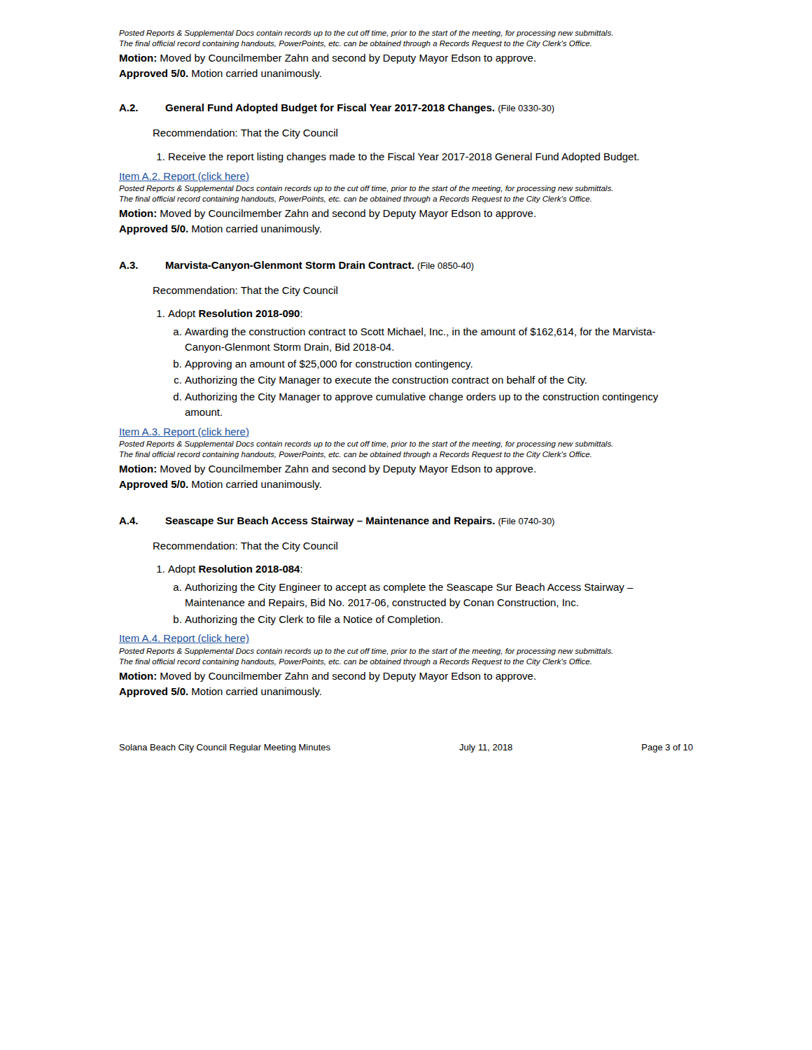Posted Reports & Supplemental Docs contain records up to the cut off time, prior to the start of the meeting, for processing new submittals.
The final official record containing handouts, PowerPoints, etc. can be obtained through a Records Request to the City Clerk's Office.
Motion: Moved by Councilmember Zahn and second by Deputy Mayor Edson to approve.
Approved 5/0. Motion carried unanimously.
A.2. General Fund Adopted Budget for Fiscal Year 2017-2018 Changes. (File 0330-30)
Recommendation: That the City Council
Receive the report listing changes made to the Fiscal Year 2017-2018 General Fund Adopted Budget.
Item A.2. Report (click here)
Posted Reports & Supplemental Docs contain records up to the cut off time, prior to the start of the meeting, for processing new submittals.
The final official record containing handouts, PowerPoints, etc. can be obtained through a Records Request to the City Clerk's Office.
Motion: Moved by Councilmember Zahn and second by Deputy Mayor Edson to approve.
Approved 5/0. Motion carried unanimously.
A.3. Marvista-Canyon-Glenmont Storm Drain Contract. (File 0850-40)
Recommendation: That the City Council
Adopt Resolution 2018-090:
Awarding the construction contract to Scott Michael, Inc., in the amount of $162,614, for the Marvista-Canyon-Glenmont Storm Drain, Bid 2018-04.
Approving an amount of $25,000 for construction contingency.
Authorizing the City Manager to execute the construction contract on behalf of the City.
Authorizing the City Manager to approve cumulative change orders up to the construction contingency amount.
Item A.3. Report (click here)
Posted Reports & Supplemental Docs contain records up to the cut off time, prior to the start of the meeting, for processing new submittals.
The final official record containing handouts, PowerPoints, etc. can be obtained through a Records Request to the City Clerk's Office.
Motion: Moved by Councilmember Zahn and second by Deputy Mayor Edson to approve.
Approved 5/0. Motion carried unanimously.
A.4. Seascape Sur Beach Access Stairway – Maintenance and Repairs. (File 0740-30)
Recommendation: That the City Council
Adopt Resolution 2018-084:
Authorizing the City Engineer to accept as complete the Seascape Sur Beach Access Stairway – Maintenance and Repairs, Bid No. 2017-06, constructed by Conan Construction, Inc.
Authorizing the City Clerk to file a Notice of Completion.
Item A.4. Report (click here)
Posted Reports & Supplemental Docs contain records up to the cut off time, prior to the start of the meeting, for processing new submittals.
The final official record containing handouts, PowerPoints, etc. can be obtained through a Records Request to the City Clerk's Office.
Motion: Moved by Councilmember Zahn and second by Deputy Mayor Edson to approve.
Approved 5/0. Motion carried unanimously.
Solana Beach City Council Regular Meeting Minutes July 11, 2018 Page 3 of 10